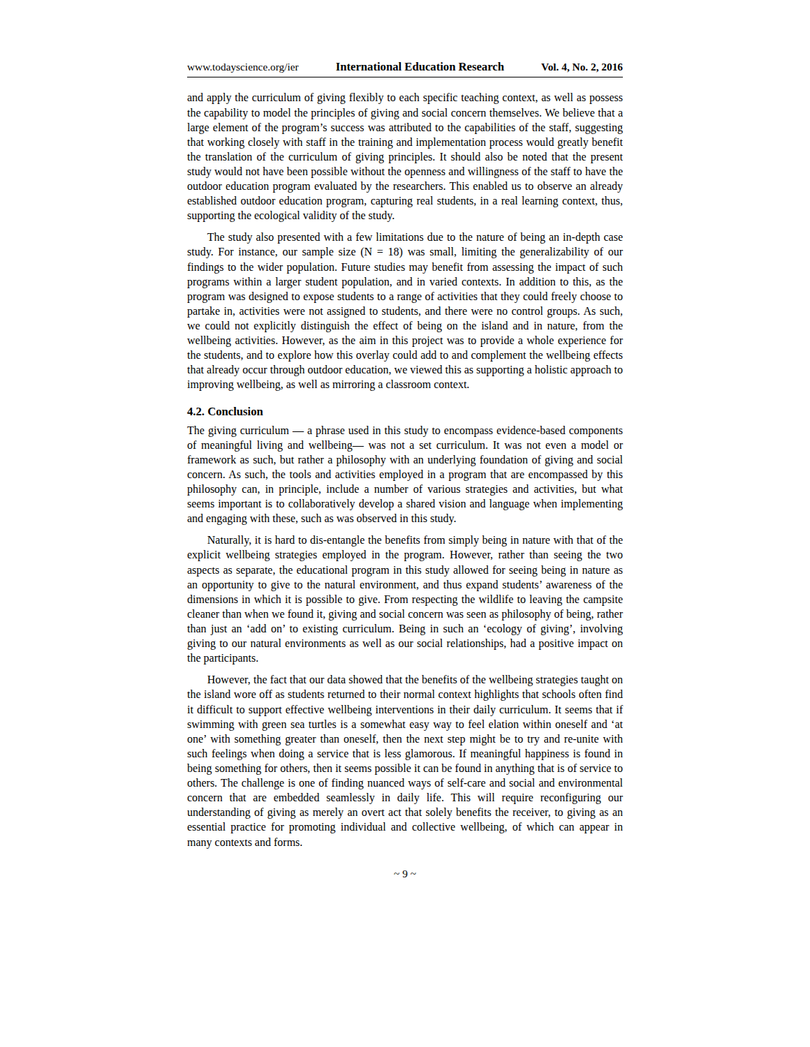www.todayscience.org/ier International Education Research Vol. 4, No. 2, 2016
and apply the curriculum of giving flexibly to each specific teaching context, as well as possess the capability to model the principles of giving and social concern themselves. We believe that a large element of the program’s success was attributed to the capabilities of the staff, suggesting that working closely with staff in the training and implementation process would greatly benefit the translation of the curriculum of giving principles. It should also be noted that the present study would not have been possible without the openness and willingness of the staff to have the outdoor education program evaluated by the researchers. This enabled us to observe an already established outdoor education program, capturing real students, in a real learning context, thus, supporting the ecological validity of the study.
The study also presented with a few limitations due to the nature of being an in-depth case study. For instance, our sample size (N = 18) was small, limiting the generalizability of our findings to the wider population. Future studies may benefit from assessing the impact of such programs within a larger student population, and in varied contexts. In addition to this, as the program was designed to expose students to a range of activities that they could freely choose to partake in, activities were not assigned to students, and there were no control groups. As such, we could not explicitly distinguish the effect of being on the island and in nature, from the wellbeing activities. However, as the aim in this project was to provide a whole experience for the students, and to explore how this overlay could add to and complement the wellbeing effects that already occur through outdoor education, we viewed this as supporting a holistic approach to improving wellbeing, as well as mirroring a classroom context.
4.2. Conclusion
The giving curriculum — a phrase used in this study to encompass evidence-based components of meaningful living and wellbeing— was not a set curriculum. It was not even a model or framework as such, but rather a philosophy with an underlying foundation of giving and social concern. As such, the tools and activities employed in a program that are encompassed by this philosophy can, in principle, include a number of various strategies and activities, but what seems important is to collaboratively develop a shared vision and language when implementing and engaging with these, such as was observed in this study.
Naturally, it is hard to dis-entangle the benefits from simply being in nature with that of the explicit wellbeing strategies employed in the program. However, rather than seeing the two aspects as separate, the educational program in this study allowed for seeing being in nature as an opportunity to give to the natural environment, and thus expand students’ awareness of the dimensions in which it is possible to give. From respecting the wildlife to leaving the campsite cleaner than when we found it, giving and social concern was seen as philosophy of being, rather than just an ‘add on’ to existing curriculum. Being in such an ‘ecology of giving’, involving giving to our natural environments as well as our social relationships, had a positive impact on the participants.
However, the fact that our data showed that the benefits of the wellbeing strategies taught on the island wore off as students returned to their normal context highlights that schools often find it difficult to support effective wellbeing interventions in their daily curriculum. It seems that if swimming with green sea turtles is a somewhat easy way to feel elation within oneself and ‘at one’ with something greater than oneself, then the next step might be to try and re-unite with such feelings when doing a service that is less glamorous. If meaningful happiness is found in being something for others, then it seems possible it can be found in anything that is of service to others. The challenge is one of finding nuanced ways of self-care and social and environmental concern that are embedded seamlessly in daily life. This will require reconfiguring our understanding of giving as merely an overt act that solely benefits the receiver, to giving as an essential practice for promoting individual and collective wellbeing, of which can appear in many contexts and forms.
~ 9 ~